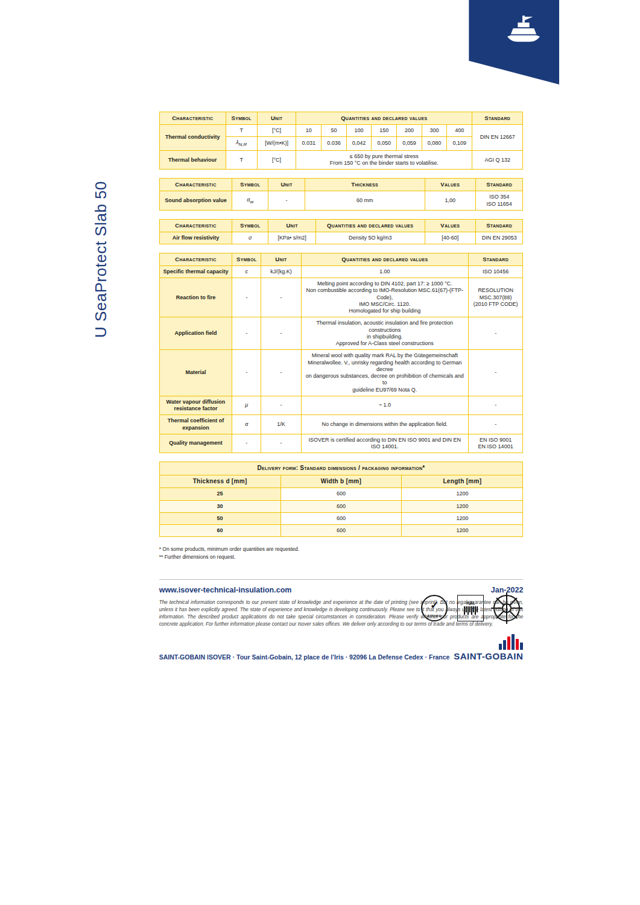U SeaProtect Slab 50
| Characteristic | Symbol | Unit | Quantities and declared values | Standard |
| --- | --- | --- | --- | --- |
| Thermal conductivity | T | [°C] | 10 | 50 | 100 | 150 | 200 | 300 | 400 | DIN EN 12667 |
| λ N,R | [W/(m•K)] | 0.031 | 0.036 | 0,042 | 0,050 | 0,059 | 0,080 | 0,109 |
| Thermal behaviour | T | [°C] | ≤ 650 by pure thermal stress From 150 °C on the binder starts to volatilise. | AGI Q 132 |
| Characteristic | Symbol | Unit | Thickness | Values | Standard |
| --- | --- | --- | --- | --- | --- |
| Sound absorption value | α w | - | 60 mm | 1,00 | ISO 354 ISO 11654 |
| Characteristic | Symbol | Unit | Quantities and declared values | Values | Standard |
| --- | --- | --- | --- | --- | --- |
| Air flow resistivity | σ | [KPa• s/m2] | Density 5O kg/m3 | [40-60] | DIN EN 29053 |
| Characteristic | Symbol | Unit | Quantities and declared values | Standard |
| --- | --- | --- | --- | --- |
| Specific thermal capacity | c | kJ/(kg.K) | 1.00 | ISO 10456 |
| Reaction to fire | - | - | Melting point according to DIN 4102, part 17: ≥ 1000 °C. Non combustible according to IMO-Resolution MSC.61(67)-(FTP- Code), IMO MSC/Circ. 1120. Homologated for ship building | RESOLUTION MSC.307(88) (2010 FTP CODE) |
| Application field | - | - | Thermal insulation, acoustic insulation and fire protection constructions in shipbuilding. Approved for A-Class steel constructions | - |
| Material | - | - | Mineral wool with quality mark RAL by the Gütegemeinschaft Mineralwollee. V., unrisky regarding health according to German decree on dangerous substances, decree on prohibition of chemicals and to guideline EU97/69 Nota Q. | - |
| Water vapour diffusion resistance factor | μ | - | ~ 1.0 | - |
| Thermal coefficient of expansion | α | 1/K | No change in dimensions within the application field. | - |
| Quality management | - | - | ISOVER is certified according to DIN EN ISO 9001 and DIN EN ISO 14001. | EN ISO 9001 EN ISO 14001 |
| Delivery form: Standard dimensions / packaging information* |
| --- |
| Thickness d [mm] | Width b [mm] | Length [mm] |
| 25 | 600 | 1200 |
| 30 | 600 | 1200 |
| 50 | 600 | 1200 |
| 60 | 600 | 1200 |
* On some products, minimum order quantities are requested.
** Further dimensions on request.
✓ EUCEB
RAL
www.isover-technical-insulation.com Jan-2022
The technical information corresponds to our present state of knowledge and experience at the date of printing (see imprint). But no legal guarantee can be given, unless it has been explicitly agreed. The state of experience and knowledge is developing continuously. Please see to it that you always use the latest edition of this information. The described product applications do not take special circumstances in consideration. Please verify whether our products are appropriate for the concrete application. For further information please contact our Isover sales offices. We deliver only according to our terms of trade and terms of delivery.
SAINT-GOBAIN ISOVER · Tour Saint-Gobain, 12 place de l’Iris · 92096 La Defense Cedex · France SAINT-GOBAIN